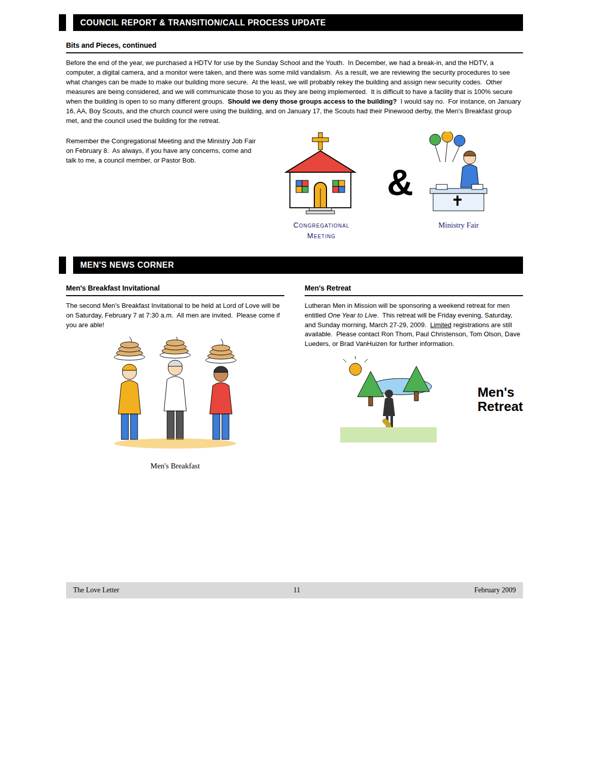COUNCIL REPORT & TRANSITION/CALL PROCESS UPDATE
Bits and Pieces, continued
Before the end of the year, we purchased a HDTV for use by the Sunday School and the Youth. In December, we had a break-in, and the HDTV, a computer, a digital camera, and a monitor were taken, and there was some mild vandalism. As a result, we are reviewing the security procedures to see what changes can be made to make our building more secure. At the least, we will probably rekey the building and assign new security codes. Other measures are being considered, and we will communicate those to you as they are being implemented. It is difficult to have a facility that is 100% secure when the building is open to so many different groups. Should we deny those groups access to the building? I would say no. For instance, on January 16, AA, Boy Scouts, and the church council were using the building, and on January 17, the Scouts had their Pinewood derby, the Men's Breakfast group met, and the council used the building for the retreat.
Remember the Congregational Meeting and the Ministry Job Fair on February 8. As always, if you have any concerns, come and talk to me, a council member, or Pastor Bob.
Congregational
Meeting
&
Ministry Fair
MEN'S NEWS CORNER
Men's Breakfast Invitational
The second Men's Breakfast Invitational to be held at Lord of Love will be on Saturday, February 7 at 7:30 a.m. All men are invited. Please come if you are able!
Men's Breakfast
Men's Retreat
Lutheran Men in Mission will be sponsoring a weekend retreat for men entitled One Year to Live. This retreat will be Friday evening, Saturday, and Sunday morning, March 27-29, 2009. Limited registrations are still available. Please contact Ron Thom, Paul Christenson, Tom Olson, Dave Lueders, or Brad VanHuizen for further information.
Men's
Retreat
The Love Letter
11
February 2009